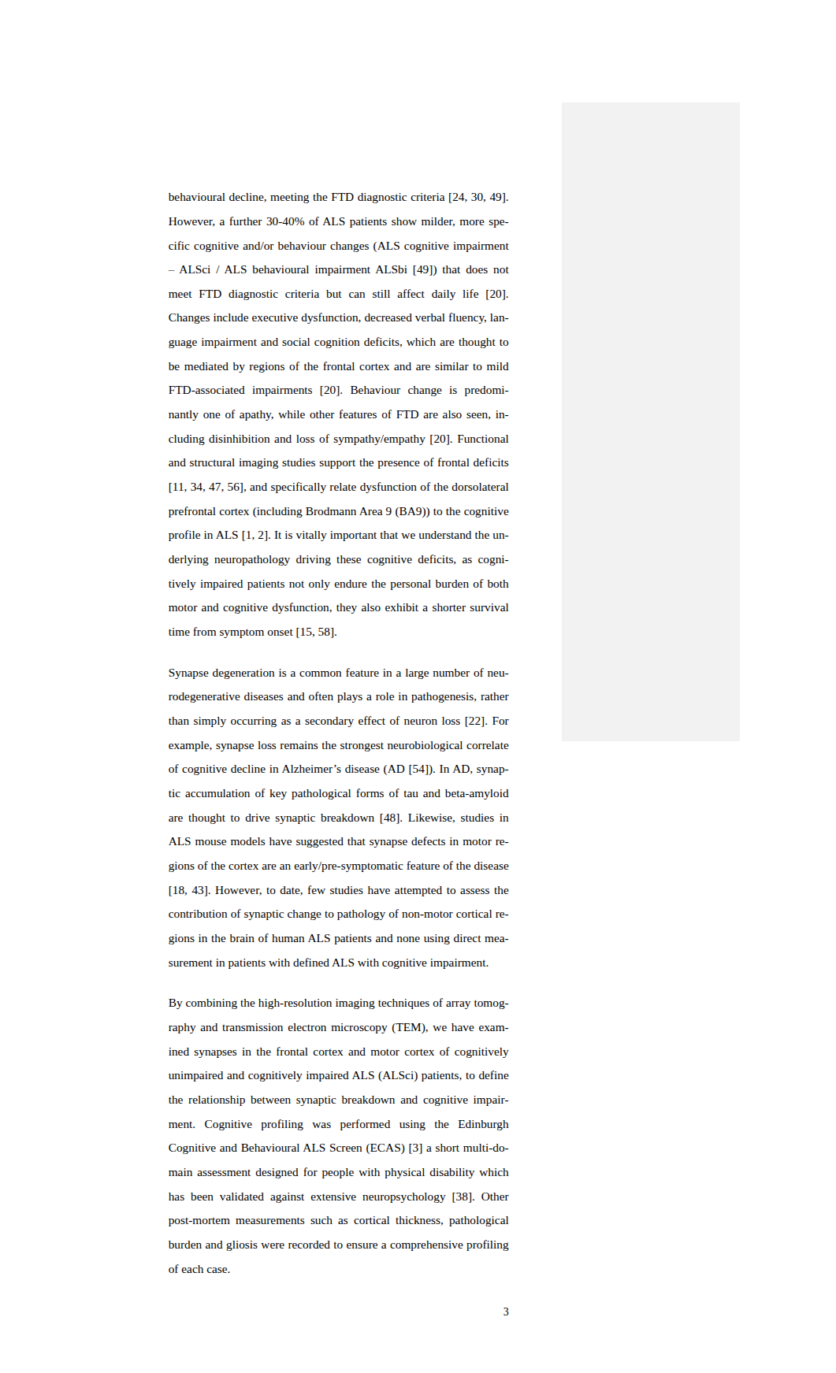behavioural decline, meeting the FTD diagnostic criteria [24, 30, 49]. However, a further 30-40% of ALS patients show milder, more specific cognitive and/or behaviour changes (ALS cognitive impairment – ALSci / ALS behavioural impairment ALSbi [49]) that does not meet FTD diagnostic criteria but can still affect daily life [20]. Changes include executive dysfunction, decreased verbal fluency, language impairment and social cognition deficits, which are thought to be mediated by regions of the frontal cortex and are similar to mild FTD-associated impairments [20]. Behaviour change is predominantly one of apathy, while other features of FTD are also seen, including disinhibition and loss of sympathy/empathy [20]. Functional and structural imaging studies support the presence of frontal deficits [11, 34, 47, 56], and specifically relate dysfunction of the dorsolateral prefrontal cortex (including Brodmann Area 9 (BA9)) to the cognitive profile in ALS [1, 2]. It is vitally important that we understand the underlying neuropathology driving these cognitive deficits, as cognitively impaired patients not only endure the personal burden of both motor and cognitive dysfunction, they also exhibit a shorter survival time from symptom onset [15, 58].
Synapse degeneration is a common feature in a large number of neurodegenerative diseases and often plays a role in pathogenesis, rather than simply occurring as a secondary effect of neuron loss [22]. For example, synapse loss remains the strongest neurobiological correlate of cognitive decline in Alzheimer’s disease (AD [54]). In AD, synaptic accumulation of key pathological forms of tau and beta-amyloid are thought to drive synaptic breakdown [48]. Likewise, studies in ALS mouse models have suggested that synapse defects in motor regions of the cortex are an early/pre-symptomatic feature of the disease [18, 43]. However, to date, few studies have attempted to assess the contribution of synaptic change to pathology of non-motor cortical regions in the brain of human ALS patients and none using direct measurement in patients with defined ALS with cognitive impairment.
By combining the high-resolution imaging techniques of array tomography and transmission electron microscopy (TEM), we have examined synapses in the frontal cortex and motor cortex of cognitively unimpaired and cognitively impaired ALS (ALSci) patients, to define the relationship between synaptic breakdown and cognitive impairment. Cognitive profiling was performed using the Edinburgh Cognitive and Behavioural ALS Screen (ECAS) [3] a short multi-domain assessment designed for people with physical disability which has been validated against extensive neuropsychology [38]. Other post-mortem measurements such as cortical thickness, pathological burden and gliosis were recorded to ensure a comprehensive profiling of each case.
3